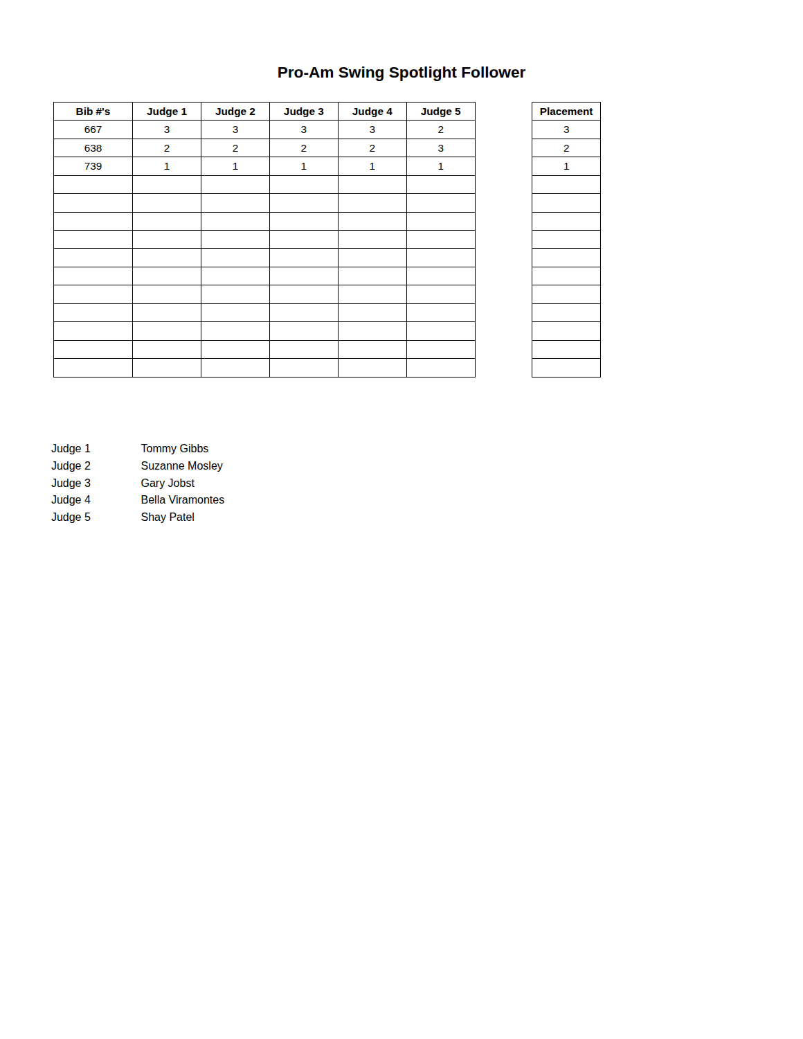Pro-Am Swing Spotlight Follower
| Bib #'s | Judge 1 | Judge 2 | Judge 3 | Judge 4 | Judge 5 |
| --- | --- | --- | --- | --- | --- |
| 667 | 3 | 3 | 3 | 3 | 2 |
| 638 | 2 | 2 | 2 | 2 | 3 |
| 739 | 1 | 1 | 1 | 1 | 1 |
| Placement |
| --- |
| 3 |
| 2 |
| 1 |
| Judge 1 | Tommy Gibbs |
| Judge 2 | Suzanne Mosley |
| Judge 3 | Gary Jobst |
| Judge 4 | Bella Viramontes |
| Judge 5 | Shay Patel |